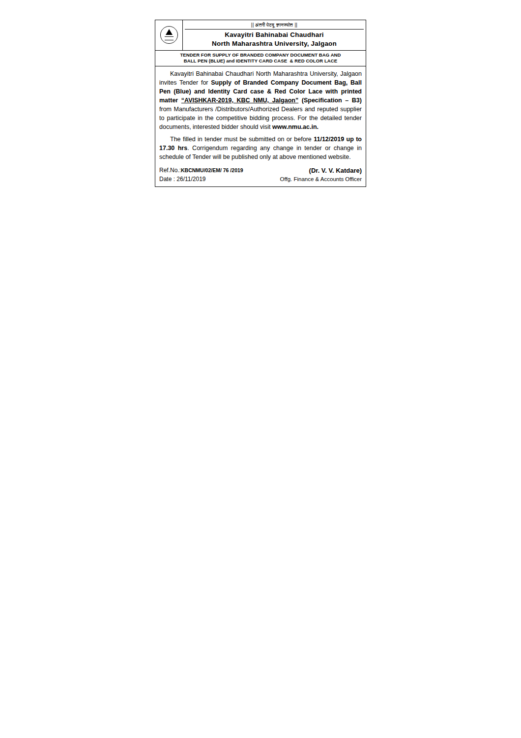|| अंतरी पेटवू ज्ञानज्योत ||
Kavayitri Bahinabai Chaudhari
North Maharashtra University, Jalgaon
TENDER FOR SUPPLY OF BRANDED COMPANY DOCUMENT BAG AND
BALL PEN (BLUE) and IDENTITY CARD CASE & RED COLOR LACE
Kavayitri Bahinabai Chaudhari North Maharashtra University, Jalgaon invites Tender for Supply of Branded Company Document Bag, Ball Pen (Blue) and Identity Card case & Red Color Lace with printed matter “AVISHKAR-2019, KBC NMU, Jalgaon” (Specification – B3) from Manufacturers /Distributors/Authorized Dealers and reputed supplier to participate in the competitive bidding process. For the detailed tender documents, interested bidder should visit www.nmu.ac.in.
The filled in tender must be submitted on or before 11/12/2019 up to 17.30 hrs. Corrigendum regarding any change in tender or change in schedule of Tender will be published only at above mentioned website.
Ref.No.:KBCNMU/02/EM/ 76 /2019
(Dr. V. V. Katdare)
Date : 26/11/2019
Offg. Finance & Accounts Officer